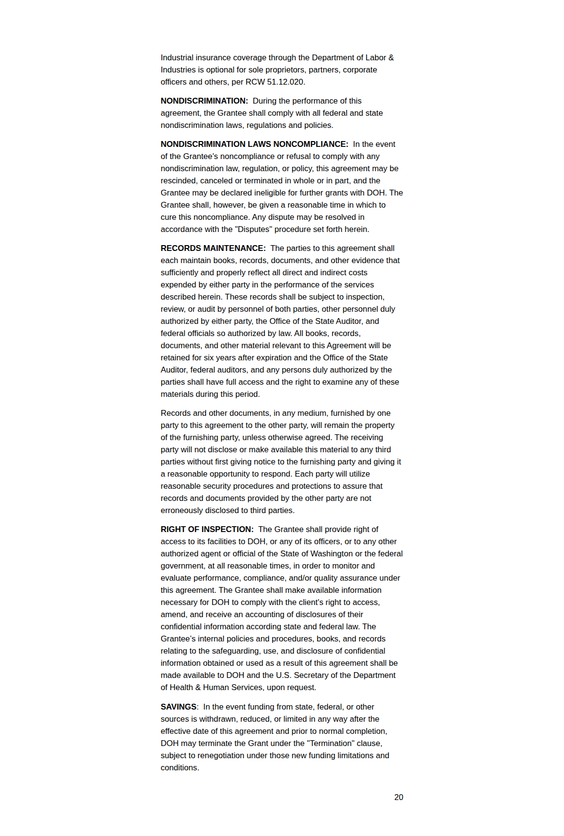Industrial insurance coverage through the Department of Labor & Industries is optional for sole proprietors, partners, corporate officers and others, per RCW 51.12.020.
NONDISCRIMINATION: During the performance of this agreement, the Grantee shall comply with all federal and state nondiscrimination laws, regulations and policies.
NONDISCRIMINATION LAWS NONCOMPLIANCE: In the event of the Grantee's noncompliance or refusal to comply with any nondiscrimination law, regulation, or policy, this agreement may be rescinded, canceled or terminated in whole or in part, and the Grantee may be declared ineligible for further grants with DOH. The Grantee shall, however, be given a reasonable time in which to cure this noncompliance. Any dispute may be resolved in accordance with the "Disputes" procedure set forth herein.
RECORDS MAINTENANCE: The parties to this agreement shall each maintain books, records, documents, and other evidence that sufficiently and properly reflect all direct and indirect costs expended by either party in the performance of the services described herein. These records shall be subject to inspection, review, or audit by personnel of both parties, other personnel duly authorized by either party, the Office of the State Auditor, and federal officials so authorized by law. All books, records, documents, and other material relevant to this Agreement will be retained for six years after expiration and the Office of the State Auditor, federal auditors, and any persons duly authorized by the parties shall have full access and the right to examine any of these materials during this period.
Records and other documents, in any medium, furnished by one party to this agreement to the other party, will remain the property of the furnishing party, unless otherwise agreed. The receiving party will not disclose or make available this material to any third parties without first giving notice to the furnishing party and giving it a reasonable opportunity to respond. Each party will utilize reasonable security procedures and protections to assure that records and documents provided by the other party are not erroneously disclosed to third parties.
RIGHT OF INSPECTION: The Grantee shall provide right of access to its facilities to DOH, or any of its officers, or to any other authorized agent or official of the State of Washington or the federal government, at all reasonable times, in order to monitor and evaluate performance, compliance, and/or quality assurance under this agreement. The Grantee shall make available information necessary for DOH to comply with the client's right to access, amend, and receive an accounting of disclosures of their confidential information according state and federal law. The Grantee’s internal policies and procedures, books, and records relating to the safeguarding, use, and disclosure of confidential information obtained or used as a result of this agreement shall be made available to DOH and the U.S. Secretary of the Department of Health & Human Services, upon request.
SAVINGS: In the event funding from state, federal, or other sources is withdrawn, reduced, or limited in any way after the effective date of this agreement and prior to normal completion, DOH may terminate the Grant under the "Termination" clause, subject to renegotiation under those new funding limitations and conditions.
20